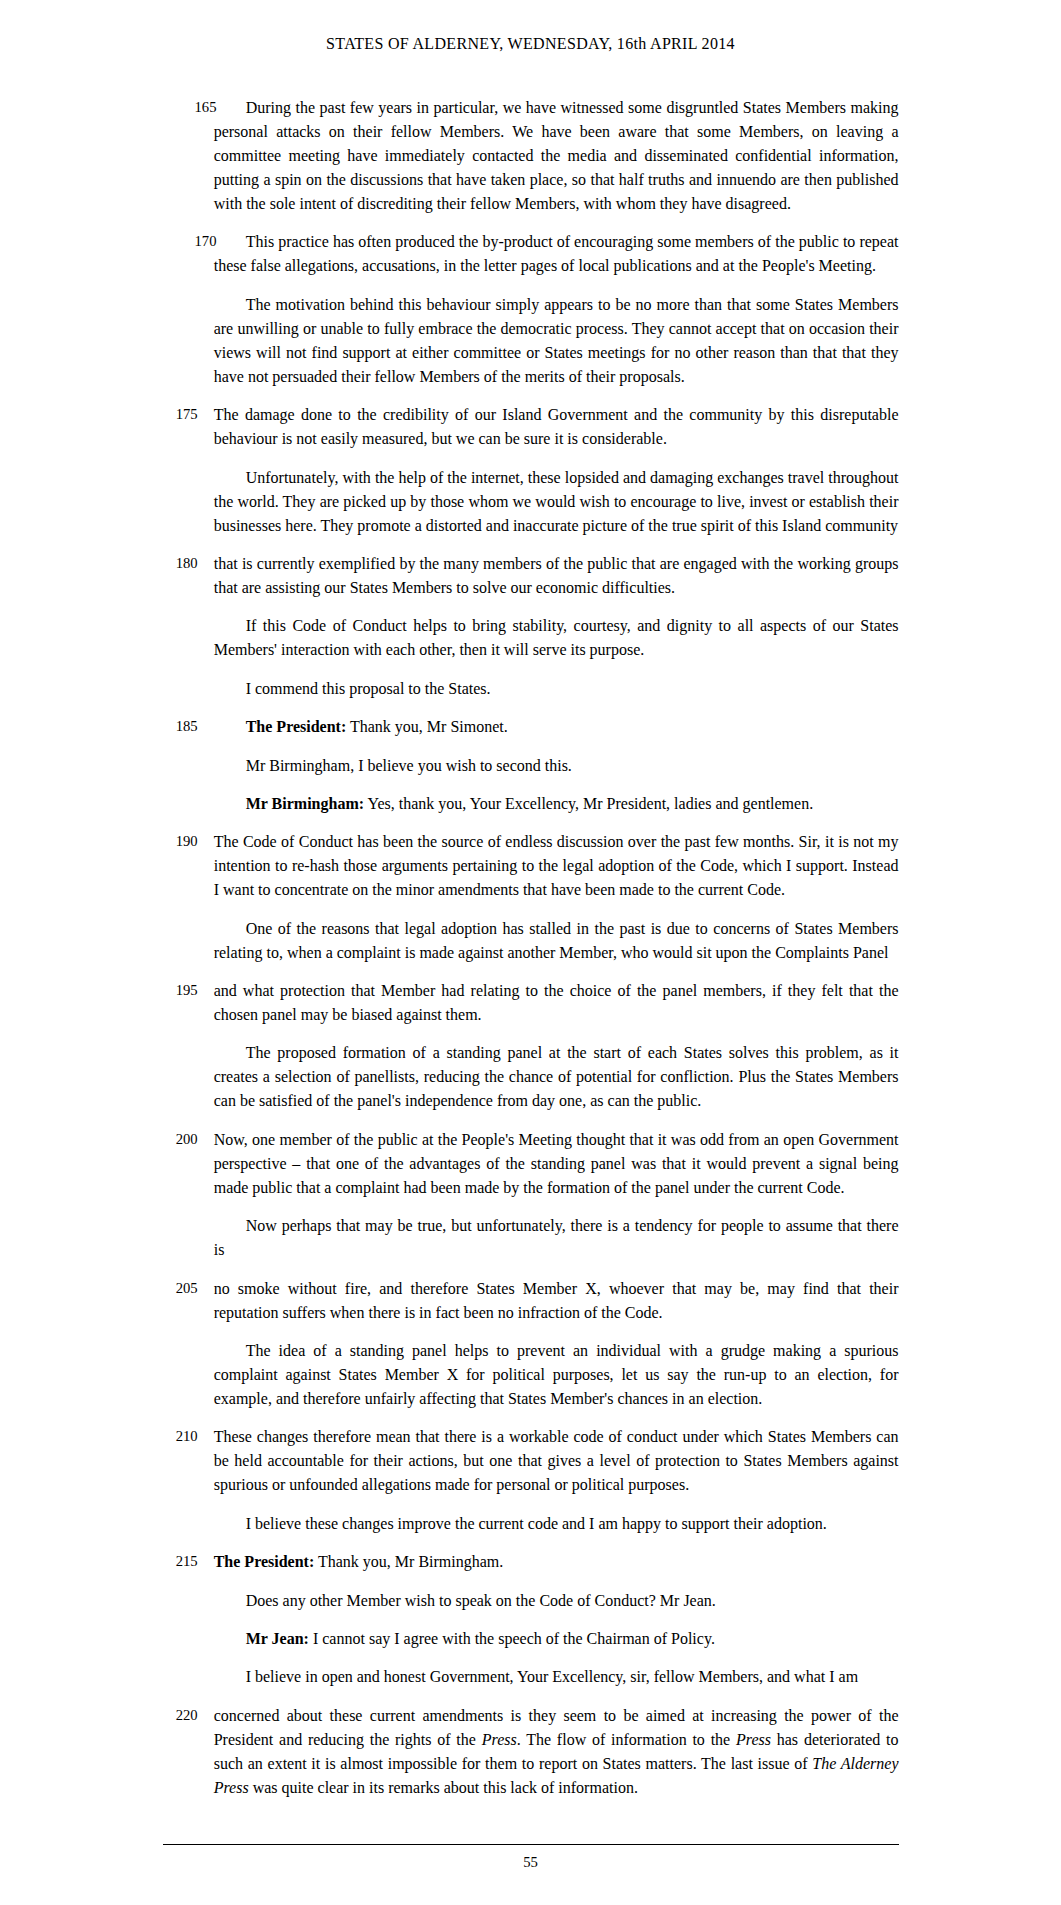STATES OF ALDERNEY, WEDNESDAY, 16th APRIL 2014
165 During the past few years in particular, we have witnessed some disgruntled States Members making personal attacks on their fellow Members. We have been aware that some Members, on leaving a committee meeting have immediately contacted the media and disseminated confidential information, putting a spin on the discussions that have taken place, so that half truths and innuendo are then published with the sole intent of discrediting their fellow Members, with whom they have disagreed.
170 This practice has often produced the by-product of encouraging some members of the public to repeat these false allegations, accusations, in the letter pages of local publications and at the People's Meeting.
The motivation behind this behaviour simply appears to be no more than that some States Members are unwilling or unable to fully embrace the democratic process. They cannot accept that on occasion their views will not find support at either committee or States meetings for no other reason than that that they have not persuaded their fellow Members of the merits of their proposals.
175 The damage done to the credibility of our Island Government and the community by this disreputable behaviour is not easily measured, but we can be sure it is considerable.
Unfortunately, with the help of the internet, these lopsided and damaging exchanges travel throughout the world. They are picked up by those whom we would wish to encourage to live, invest or establish their businesses here. They promote a distorted and inaccurate picture of the true spirit of this Island community
180 that is currently exemplified by the many members of the public that are engaged with the working groups that are assisting our States Members to solve our economic difficulties.
If this Code of Conduct helps to bring stability, courtesy, and dignity to all aspects of our States Members' interaction with each other, then it will serve its purpose.
I commend this proposal to the States.
185
The President: Thank you, Mr Simonet.
Mr Birmingham, I believe you wish to second this.
Mr Birmingham: Yes, thank you, Your Excellency, Mr President, ladies and gentlemen.
190 The Code of Conduct has been the source of endless discussion over the past few months. Sir, it is not my intention to re-hash those arguments pertaining to the legal adoption of the Code, which I support. Instead I want to concentrate on the minor amendments that have been made to the current Code.
One of the reasons that legal adoption has stalled in the past is due to concerns of States Members relating to, when a complaint is made against another Member, who would sit upon the Complaints Panel
195 and what protection that Member had relating to the choice of the panel members, if they felt that the chosen panel may be biased against them.
The proposed formation of a standing panel at the start of each States solves this problem, as it creates a selection of panellists, reducing the chance of potential for confliction. Plus the States Members can be satisfied of the panel's independence from day one, as can the public.
200 Now, one member of the public at the People's Meeting thought that it was odd from an open Government perspective – that one of the advantages of the standing panel was that it would prevent a signal being made public that a complaint had been made by the formation of the panel under the current Code.
Now perhaps that may be true, but unfortunately, there is a tendency for people to assume that there is
205 no smoke without fire, and therefore States Member X, whoever that may be, may find that their reputation suffers when there is in fact been no infraction of the Code.
The idea of a standing panel helps to prevent an individual with a grudge making a spurious complaint against States Member X for political purposes, let us say the run-up to an election, for example, and therefore unfairly affecting that States Member's chances in an election.
210 These changes therefore mean that there is a workable code of conduct under which States Members can be held accountable for their actions, but one that gives a level of protection to States Members against spurious or unfounded allegations made for personal or political purposes.
I believe these changes improve the current code and I am happy to support their adoption.
215 The President: Thank you, Mr Birmingham.
Does any other Member wish to speak on the Code of Conduct? Mr Jean.
Mr Jean: I cannot say I agree with the speech of the Chairman of Policy.
I believe in open and honest Government, Your Excellency, sir, fellow Members, and what I am
220 concerned about these current amendments is they seem to be aimed at increasing the power of the President and reducing the rights of the Press. The flow of information to the Press has deteriorated to such an extent it is almost impossible for them to report on States matters. The last issue of The Alderney Press was quite clear in its remarks about this lack of information.
55